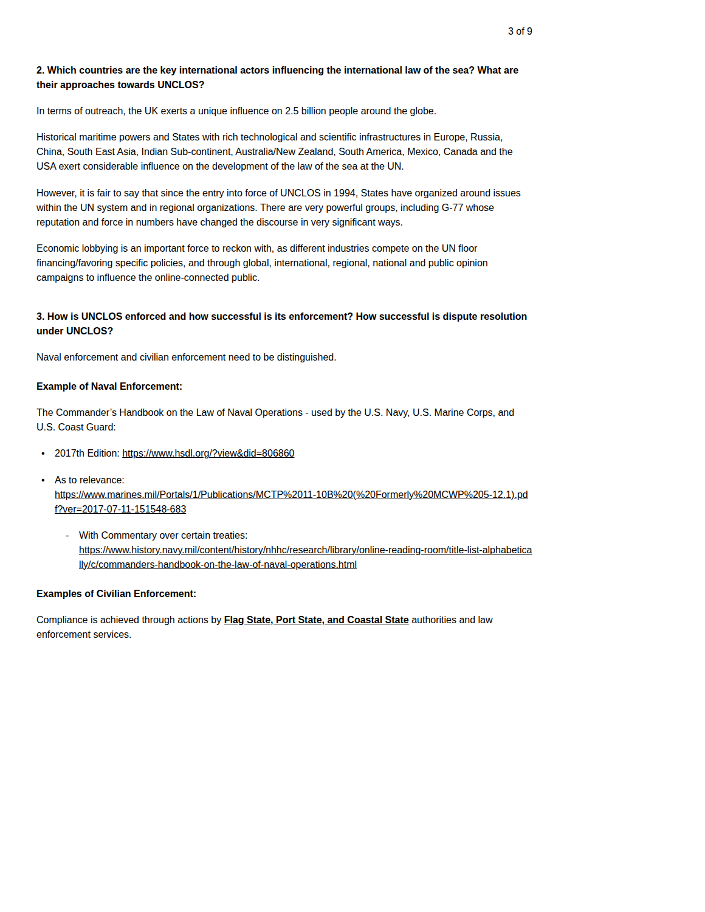3 of 9
2. Which countries are the key international actors influencing the international law of the sea? What are their approaches towards UNCLOS?
In terms of outreach, the UK exerts a unique influence on 2.5 billion people around the globe.
Historical maritime powers and States with rich technological and scientific infrastructures in Europe, Russia, China, South East Asia, Indian Sub-continent, Australia/New Zealand, South America, Mexico, Canada and the USA exert considerable influence on the development of the law of the sea at the UN.
However, it is fair to say that since the entry into force of UNCLOS in 1994, States have organized around issues within the UN system and in regional organizations. There are very powerful groups, including G-77 whose reputation and force in numbers have changed the discourse in very significant ways.
Economic lobbying is an important force to reckon with, as different industries compete on the UN floor financing/favoring specific policies, and through global, international, regional, national and public opinion campaigns to influence the online-connected public.
3. How is UNCLOS enforced and how successful is its enforcement? How successful is dispute resolution under UNCLOS?
Naval enforcement and civilian enforcement need to be distinguished.
Example of Naval Enforcement:
The Commander’s Handbook on the Law of Naval Operations - used by the U.S. Navy, U.S. Marine Corps, and U.S. Coast Guard:
2017th Edition: https://www.hsdl.org/?view&did=806860
As to relevance:
https://www.marines.mil/Portals/1/Publications/MCTP%2011-10B%20(%20Formerly%20MCWP%205-12.1).pdf?ver=2017-07-11-151548-683
With Commentary over certain treaties:
https://www.history.navy.mil/content/history/nhhc/research/library/online-reading-room/title-list-alphabetically/c/commanders-handbook-on-the-law-of-naval-operations.html
Examples of Civilian Enforcement:
Compliance is achieved through actions by Flag State, Port State, and Coastal State authorities and law enforcement services.